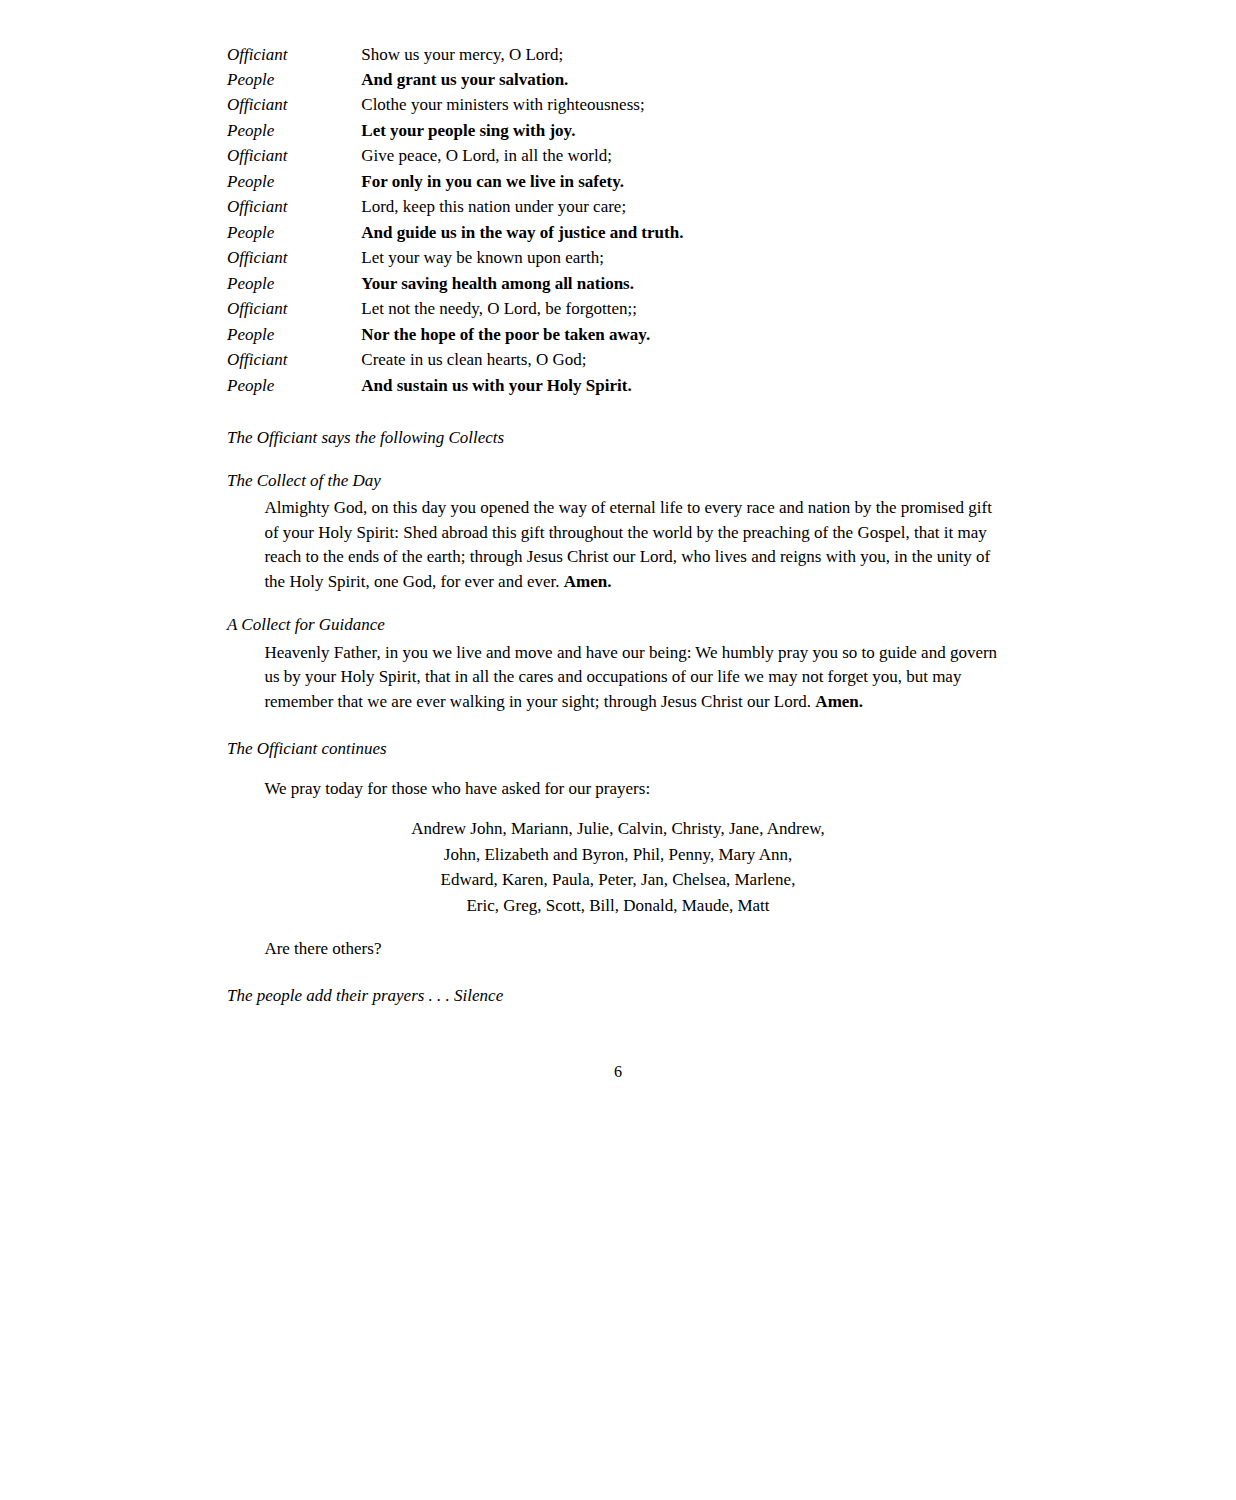Officiant
Show us your mercy, O Lord;
People
And grant us your salvation.
Officiant
Clothe your ministers with righteousness;
People
Let your people sing with joy.
Officiant
Give peace, O Lord, in all the world;
People
For only in you can we live in safety.
Officiant
Lord, keep this nation under your care;
People
And guide us in the way of justice and truth.
Officiant
Let your way be known upon earth;
People
Your saving health among all nations.
Officiant
Let not the needy, O Lord, be forgotten;;
People
Nor the hope of the poor be taken away.
Officiant
Create in us clean hearts, O God;
People
And sustain us with your Holy Spirit.
The Officiant says the following Collects
The Collect of the Day
Almighty God, on this day you opened the way of eternal life to every race and nation by the promised gift of your Holy Spirit: Shed abroad this gift throughout the world by the preaching of the Gospel, that it may reach to the ends of the earth; through Jesus Christ our Lord, who lives and reigns with you, in the unity of the Holy Spirit, one God, for ever and ever. Amen.
A Collect for Guidance
Heavenly Father, in you we live and move and have our being: We humbly pray you so to guide and govern us by your Holy Spirit, that in all the cares and occupations of our life we may not forget you, but may remember that we are ever walking in your sight; through Jesus Christ our Lord. Amen.
The Officiant continues
We pray today for those who have asked for our prayers:
Andrew John, Mariann, Julie, Calvin, Christy, Jane, Andrew,
John, Elizabeth and Byron, Phil, Penny, Mary Ann,
Edward, Karen, Paula, Peter, Jan, Chelsea, Marlene,
Eric, Greg, Scott, Bill, Donald, Maude, Matt
Are there others?
The people add their prayers . . . Silence
6